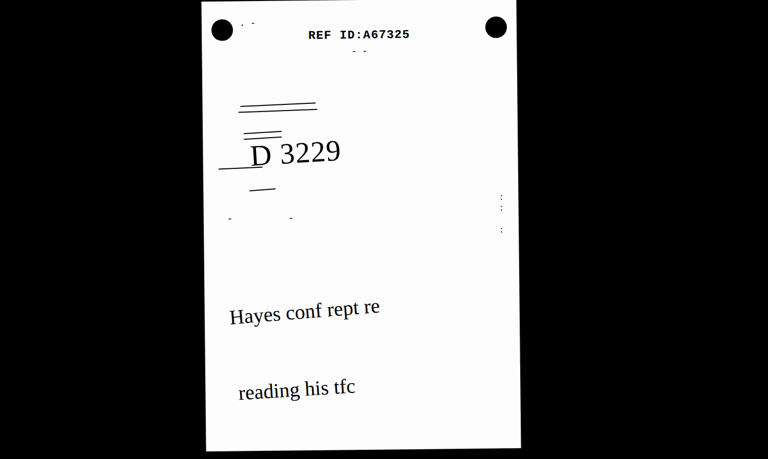. -
REF ID:A67325
- -
D 3229
Hayes conf rept re
reading his tfc
:
:
:
-
-
Handwritten note reading: D 3229. Hayes conf rept re reading his tfc. The words "conf" and "reading" are struck through.